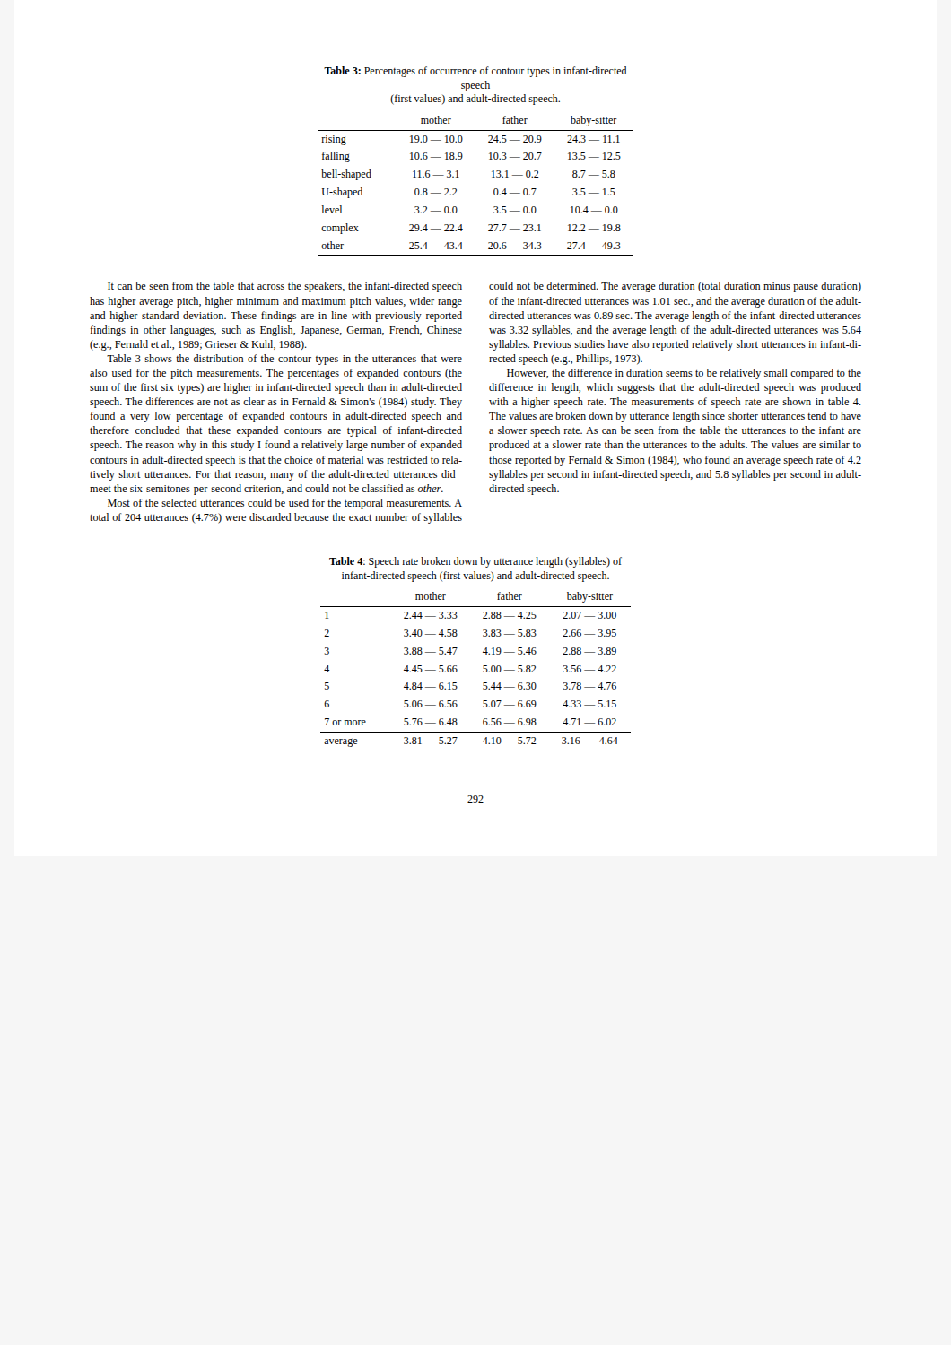Table 3: Percentages of occurrence of contour types in infant-directed speech (first values) and adult-directed speech.
| | mother | father | baby-sitter |
| --- | --- | --- | --- |
| rising | 19.0 — 10.0 | 24.5 — 20.9 | 24.3 — 11.1 |
| falling | 10.6 — 18.9 | 10.3 — 20.7 | 13.5 — 12.5 |
| bell-shaped | 11.6 — 3.1 | 13.1 — 0.2 | 8.7 — 5.8 |
| U-shaped | 0.8 — 2.2 | 0.4 — 0.7 | 3.5 — 1.5 |
| level | 3.2 — 0.0 | 3.5 — 0.0 | 10.4 — 0.0 |
| complex | 29.4 — 22.4 | 27.7 — 23.1 | 12.2 — 19.8 |
| other | 25.4 — 43.4 | 20.6 — 34.3 | 27.4 — 49.3 |
It can be seen from the table that across the speakers, the infant-directed speech has higher average pitch, higher minimum and maximum pitch values, wider range and higher standard deviation. These findings are in line with previously reported findings in other languages, such as English, Japanese, German, French, Chinese (e.g., Fernald et al., 1989; Grieser & Kuhl, 1988).
Table 3 shows the distribution of the contour types in the utterances that were also used for the pitch measurements. The percentages of expanded contours (the sum of the first six types) are higher in infant-directed speech than in adult-directed speech. The differences are not as clear as in Fernald & Simon's (1984) study. They found a very low percentage of expanded contours in adult-directed speech and therefore concluded that these expanded contours are typical of infant-directed speech. The reason why in this study I found a relatively large number of expanded contours in adult-directed speech is that the choice of material was restricted to relatively short utterances. For that reason, many of the adult-directed utterances did meet the six-semitones-per-second criterion, and could not be classified as other.
Most of the selected utterances could be used for the temporal measurements. A total of 204 utterances (4.7%) were discarded because the exact number of syllables could not be determined. The average duration (total duration minus pause duration) of the infant-directed utterances was 1.01 sec., and the average duration of the adult-directed utterances was 0.89 sec. The average length of the infant-directed utterances was 3.32 syllables, and the average length of the adult-directed utterances was 5.64 syllables. Previous studies have also reported relatively short utterances in infant-directed speech (e.g., Phillips, 1973).
However, the difference in duration seems to be relatively small compared to the difference in length, which suggests that the adult-directed speech was produced with a higher speech rate. The measurements of speech rate are shown in table 4. The values are broken down by utterance length since shorter utterances tend to have a slower speech rate. As can be seen from the table the utterances to the infant are produced at a slower rate than the utterances to the adults. The values are similar to those reported by Fernald & Simon (1984), who found an average speech rate of 4.2 syllables per second in infant-directed speech, and 5.8 syllables per second in adult-directed speech.
Table 4 : Speech rate broken down by utterance length (syllables) of infant-directed speech (first values) and adult-directed speech.
| | mother | father | baby-sitter |
| --- | --- | --- | --- |
| 1 | 2.44 — 3.33 | 2.88 — 4.25 | 2.07 — 3.00 |
| 2 | 3.40 — 4.58 | 3.83 — 5.83 | 2.66 — 3.95 |
| 3 | 3.88 — 5.47 | 4.19 — 5.46 | 2.88 — 3.89 |
| 4 | 4.45 — 5.66 | 5.00 — 5.82 | 3.56 — 4.22 |
| 5 | 4.84 — 6.15 | 5.44 — 6.30 | 3.78 — 4.76 |
| 6 | 5.06 — 6.56 | 5.07 — 6.69 | 4.33 — 5.15 |
| 7 or more | 5.76 — 6.48 | 6.56 — 6.98 | 4.71 — 6.02 |
| average | 3.81 — 5.27 | 4.10 — 5.72 | 3.16 — 4.64 |
292